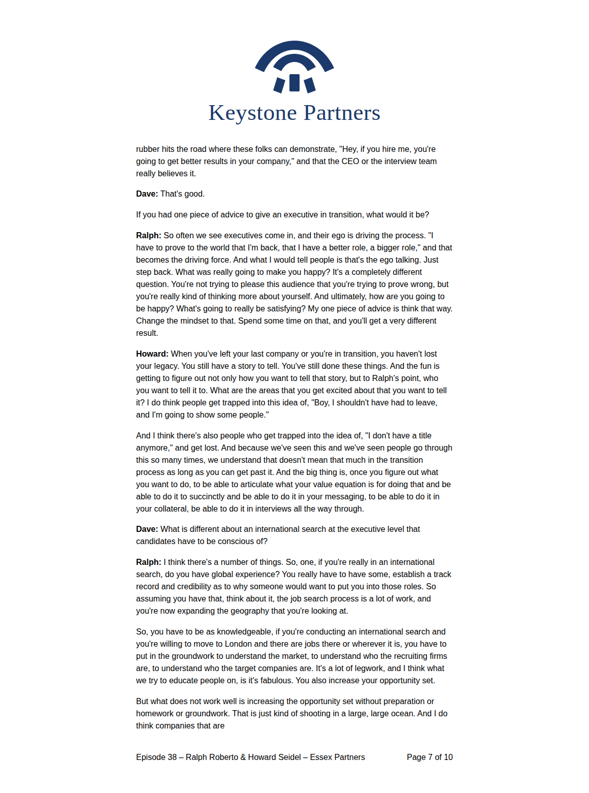Keystone Partners
rubber hits the road where these folks can demonstrate, "Hey, if you hire me, you're going to get better results in your company," and that the CEO or the interview team really believes it.
Dave: That's good.
If you had one piece of advice to give an executive in transition, what would it be?
Ralph: So often we see executives come in, and their ego is driving the process. "I have to prove to the world that I'm back, that I have a better role, a bigger role," and that becomes the driving force. And what I would tell people is that's the ego talking. Just step back. What was really going to make you happy? It's a completely different question. You're not trying to please this audience that you're trying to prove wrong, but you're really kind of thinking more about yourself. And ultimately, how are you going to be happy? What's going to really be satisfying? My one piece of advice is think that way. Change the mindset to that. Spend some time on that, and you'll get a very different result.
Howard: When you've left your last company or you're in transition, you haven't lost your legacy. You still have a story to tell. You've still done these things. And the fun is getting to figure out not only how you want to tell that story, but to Ralph's point, who you want to tell it to. What are the areas that you get excited about that you want to tell it? I do think people get trapped into this idea of, "Boy, I shouldn't have had to leave, and I'm going to show some people."
And I think there's also people who get trapped into the idea of, "I don't have a title anymore," and get lost. And because we've seen this and we've seen people go through this so many times, we understand that doesn't mean that much in the transition process as long as you can get past it. And the big thing is, once you figure out what you want to do, to be able to articulate what your value equation is for doing that and be able to do it to succinctly and be able to do it in your messaging, to be able to do it in your collateral, be able to do it in interviews all the way through.
Dave: What is different about an international search at the executive level that candidates have to be conscious of?
Ralph: I think there's a number of things. So, one, if you're really in an international search, do you have global experience? You really have to have some, establish a track record and credibility as to why someone would want to put you into those roles. So assuming you have that, think about it, the job search process is a lot of work, and you're now expanding the geography that you're looking at.
So, you have to be as knowledgeable, if you're conducting an international search and you're willing to move to London and there are jobs there or wherever it is, you have to put in the groundwork to understand the market, to understand who the recruiting firms are, to understand who the target companies are. It's a lot of legwork, and I think what we try to educate people on, is it's fabulous. You also increase your opportunity set.
But what does not work well is increasing the opportunity set without preparation or homework or groundwork. That is just kind of shooting in a large, large ocean. And I do think companies that are
Episode 38 – Ralph Roberto & Howard Seidel – Essex Partners
Page 7 of 10